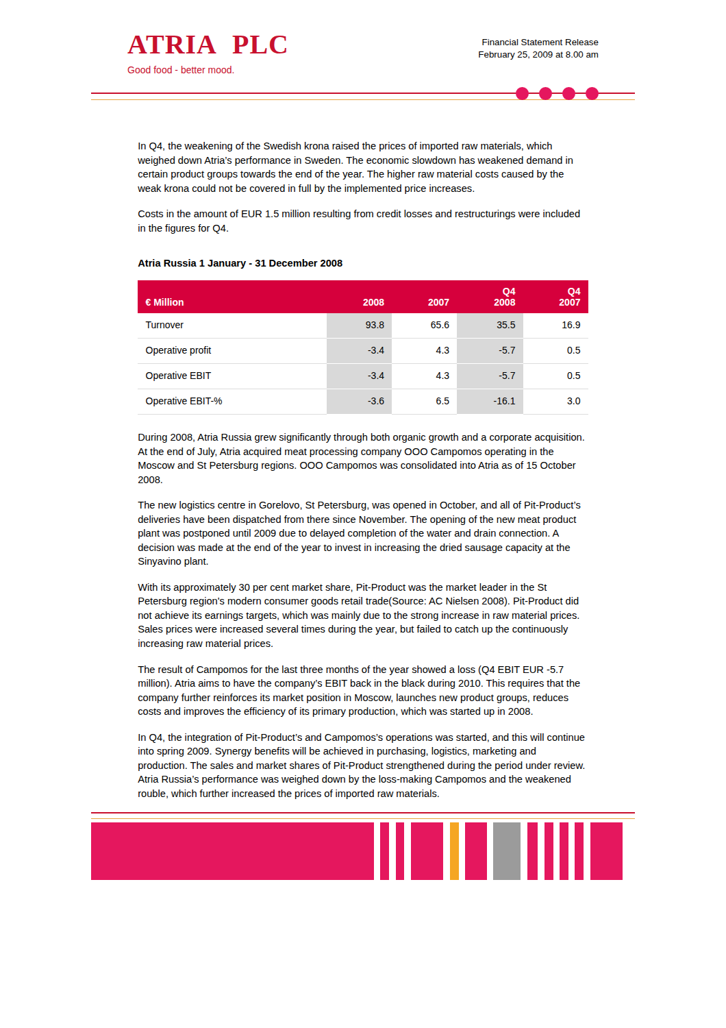ATRIA PLC
Good food - better mood.
Financial Statement Release
February 25, 2009 at 8.00 am
In Q4, the weakening of the Swedish krona raised the prices of imported raw materials, which weighed down Atria’s performance in Sweden. The economic slowdown has weakened demand in certain product groups towards the end of the year. The higher raw material costs caused by the weak krona could not be covered in full by the implemented price increases.
Costs in the amount of EUR 1.5 million resulting from credit losses and restructurings were included in the figures for Q4.
Atria Russia 1 January - 31 December 2008
| € Million | 2008 | 2007 | Q4 2008 | Q4 2007 |
| --- | --- | --- | --- | --- |
| Turnover | 93.8 | 65.6 | 35.5 | 16.9 |
| Operative profit | -3.4 | 4.3 | -5.7 | 0.5 |
| Operative EBIT | -3.4 | 4.3 | -5.7 | 0.5 |
| Operative EBIT-% | -3.6 | 6.5 | -16.1 | 3.0 |
During 2008, Atria Russia grew significantly through both organic growth and a corporate acquisition. At the end of July, Atria acquired meat processing company OOO Campomos operating in the Moscow and St Petersburg regions. OOO Campomos was consolidated into Atria as of 15 October 2008.
The new logistics centre in Gorelovo, St Petersburg, was opened in October, and all of Pit-Product’s deliveries have been dispatched from there since November. The opening of the new meat product plant was postponed until 2009 due to delayed completion of the water and drain connection. A decision was made at the end of the year to invest in increasing the dried sausage capacity at the Sinyavino plant.
With its approximately 30 per cent market share, Pit-Product was the market leader in the St Petersburg region's modern consumer goods retail trade(Source: AC Nielsen 2008). Pit-Product did not achieve its earnings targets, which was mainly due to the strong increase in raw material prices. Sales prices were increased several times during the year, but failed to catch up the continuously increasing raw material prices.
The result of Campomos for the last three months of the year showed a loss (Q4 EBIT EUR -5.7 million). Atria aims to have the company’s EBIT back in the black during 2010. This requires that the company further reinforces its market position in Moscow, launches new product groups, reduces costs and improves the efficiency of its primary production, which was started up in 2008.
In Q4, the integration of Pit-Product’s and Campomos’s operations was started, and this will continue into spring 2009. Synergy benefits will be achieved in purchasing, logistics, marketing and production. The sales and market shares of Pit-Product strengthened during the period under review. Atria Russia’s performance was weighed down by the loss-making Campomos and the weakened rouble, which further increased the prices of imported raw materials.